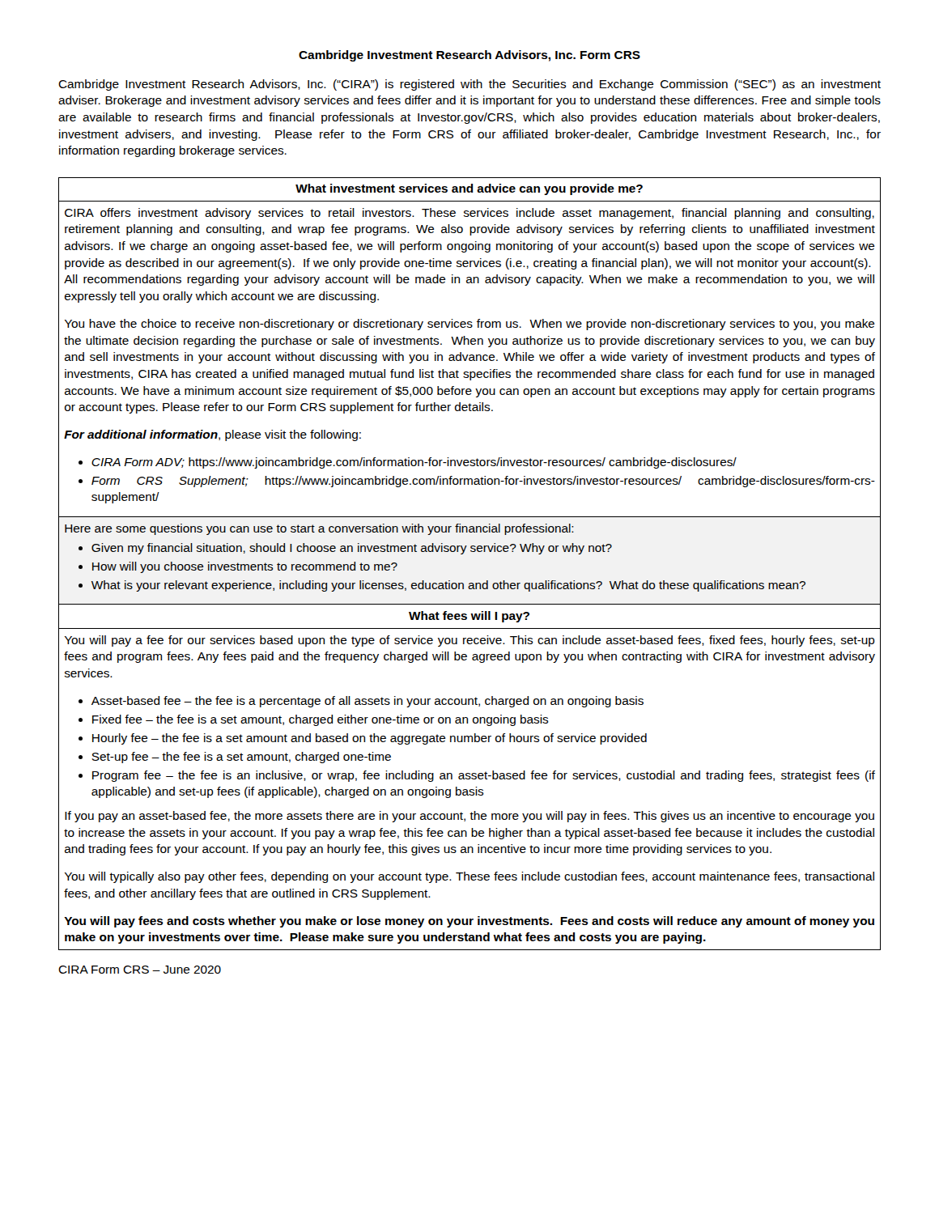Cambridge Investment Research Advisors, Inc. Form CRS
Cambridge Investment Research Advisors, Inc. (“CIRA”) is registered with the Securities and Exchange Commission (“SEC”) as an investment adviser. Brokerage and investment advisory services and fees differ and it is important for you to understand these differences. Free and simple tools are available to research firms and financial professionals at Investor.gov/CRS, which also provides education materials about broker-dealers, investment advisers, and investing. Please refer to the Form CRS of our affiliated broker-dealer, Cambridge Investment Research, Inc., for information regarding brokerage services.
| What investment services and advice can you provide me? |
| CIRA offers investment advisory services to retail investors. These services include asset management, financial planning and consulting, retirement planning and consulting, and wrap fee programs. We also provide advisory services by referring clients to unaffiliated investment advisors. If we charge an ongoing asset-based fee, we will perform ongoing monitoring of your account(s) based upon the scope of services we provide as described in our agreement(s). If we only provide one-time services (i.e., creating a financial plan), we will not monitor your account(s). All recommendations regarding your advisory account will be made in an advisory capacity. When we make a recommendation to you, we will expressly tell you orally which account we are discussing. You have the choice to receive non-discretionary or discretionary services from us. When we provide non-discretionary services to you, you make the ultimate decision regarding the purchase or sale of investments. When you authorize us to provide discretionary services to you, we can buy and sell investments in your account without discussing with you in advance. While we offer a wide variety of investment products and types of investments, CIRA has created a unified managed mutual fund list that specifies the recommended share class for each fund for use in managed accounts. We have a minimum account size requirement of $5,000 before you can open an account but exceptions may apply for certain programs or account types. Please refer to our Form CRS supplement for further details. For additional information , please visit the following: CIRA Form ADV; https://www.joincambridge.com/information-for-investors/investor-resources/ cambridge-disclosures/ Form CRS Supplement; https://www.joincambridge.com/information-for-investors/investor-resources/ cambridge-disclosures/form-crs-supplement/ |
| Here are some questions you can use to start a conversation with your financial professional: Given my financial situation, should I choose an investment advisory service? Why or why not? How will you choose investments to recommend to me? What is your relevant experience, including your licenses, education and other qualifications? What do these qualifications mean? |
| What fees will I pay? |
| You will pay a fee for our services based upon the type of service you receive. This can include asset-based fees, fixed fees, hourly fees, set-up fees and program fees. Any fees paid and the frequency charged will be agreed upon by you when contracting with CIRA for investment advisory services. Asset-based fee – the fee is a percentage of all assets in your account, charged on an ongoing basis Fixed fee – the fee is a set amount, charged either one-time or on an ongoing basis Hourly fee – the fee is a set amount and based on the aggregate number of hours of service provided Set-up fee – the fee is a set amount, charged one-time Program fee – the fee is an inclusive, or wrap, fee including an asset-based fee for services, custodial and trading fees, strategist fees (if applicable) and set-up fees (if applicable), charged on an ongoing basis If you pay an asset-based fee, the more assets there are in your account, the more you will pay in fees. This gives us an incentive to encourage you to increase the assets in your account. If you pay a wrap fee, this fee can be higher than a typical asset-based fee because it includes the custodial and trading fees for your account. If you pay an hourly fee, this gives us an incentive to incur more time providing services to you. You will typically also pay other fees, depending on your account type. These fees include custodian fees, account maintenance fees, transactional fees, and other ancillary fees that are outlined in CRS Supplement. You will pay fees and costs whether you make or lose money on your investments. Fees and costs will reduce any amount of money you make on your investments over time. Please make sure you understand what fees and costs you are paying. |
CIRA Form CRS – June 2020